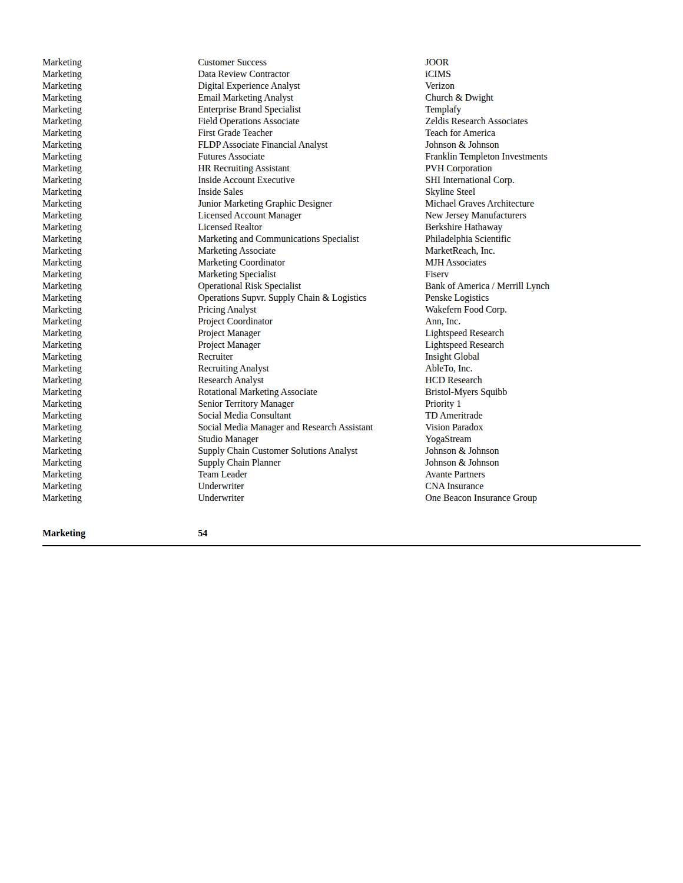| Marketing | Customer Success | JOOR |
| Marketing | Data Review Contractor | iCIMS |
| Marketing | Digital Experience Analyst | Verizon |
| Marketing | Email Marketing Analyst | Church & Dwight |
| Marketing | Enterprise Brand Specialist | Templafy |
| Marketing | Field Operations Associate | Zeldis Research Associates |
| Marketing | First Grade Teacher | Teach for America |
| Marketing | FLDP Associate Financial Analyst | Johnson & Johnson |
| Marketing | Futures Associate | Franklin Templeton Investments |
| Marketing | HR Recruiting Assistant | PVH Corporation |
| Marketing | Inside Account Executive | SHI International Corp. |
| Marketing | Inside Sales | Skyline Steel |
| Marketing | Junior Marketing Graphic Designer | Michael Graves Architecture |
| Marketing | Licensed Account Manager | New Jersey Manufacturers |
| Marketing | Licensed Realtor | Berkshire Hathaway |
| Marketing | Marketing and Communications Specialist | Philadelphia Scientific |
| Marketing | Marketing Associate | MarketReach, Inc. |
| Marketing | Marketing Coordinator | MJH Associates |
| Marketing | Marketing Specialist | Fiserv |
| Marketing | Operational Risk Specialist | Bank of America / Merrill Lynch |
| Marketing | Operations Supvr. Supply Chain & Logistics | Penske Logistics |
| Marketing | Pricing Analyst | Wakefern Food Corp. |
| Marketing | Project Coordinator | Ann, Inc. |
| Marketing | Project Manager | Lightspeed Research |
| Marketing | Project Manager | Lightspeed Research |
| Marketing | Recruiter | Insight Global |
| Marketing | Recruiting Analyst | AbleTo, Inc. |
| Marketing | Research Analyst | HCD Research |
| Marketing | Rotational Marketing Associate | Bristol-Myers Squibb |
| Marketing | Senior Territory Manager | Priority 1 |
| Marketing | Social Media Consultant | TD Ameritrade |
| Marketing | Social Media Manager and Research Assistant | Vision Paradox |
| Marketing | Studio Manager | YogaStream |
| Marketing | Supply Chain Customer Solutions Analyst | Johnson & Johnson |
| Marketing | Supply Chain Planner | Johnson & Johnson |
| Marketing | Team Leader | Avante Partners |
| Marketing | Underwriter | CNA Insurance |
| Marketing | Underwriter | One Beacon Insurance Group |
Marketing 54